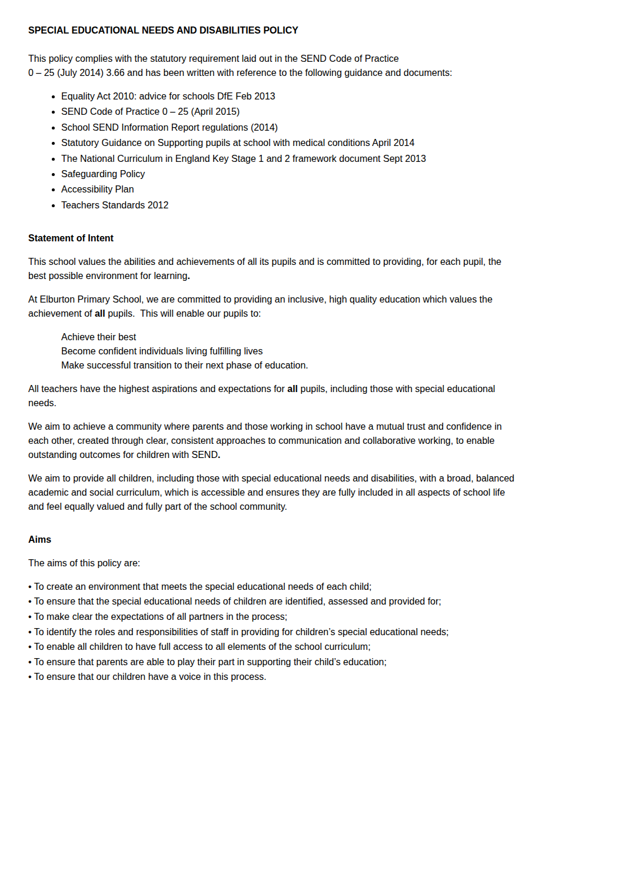SPECIAL EDUCATIONAL NEEDS AND DISABILITIES POLICY
This policy complies with the statutory requirement laid out in the SEND Code of Practice
0 – 25 (July 2014) 3.66 and has been written with reference to the following guidance and documents:
Equality Act 2010: advice for schools DfE Feb 2013
SEND Code of Practice 0 – 25 (April 2015)
School SEND Information Report regulations (2014)
Statutory Guidance on Supporting pupils at school with medical conditions April 2014
The National Curriculum in England Key Stage 1 and 2 framework document Sept 2013
Safeguarding Policy
Accessibility Plan
Teachers Standards 2012
Statement of Intent
This school values the abilities and achievements of all its pupils and is committed to providing, for each pupil, the best possible environment for learning.
At Elburton Primary School, we are committed to providing an inclusive, high quality education which values the achievement of all pupils. This will enable our pupils to:
Achieve their best
Become confident individuals living fulfilling lives
Make successful transition to their next phase of education.
All teachers have the highest aspirations and expectations for all pupils, including those with special educational needs.
We aim to achieve a community where parents and those working in school have a mutual trust and confidence in each other, created through clear, consistent approaches to communication and collaborative working, to enable outstanding outcomes for children with SEND.
We aim to provide all children, including those with special educational needs and disabilities, with a broad, balanced academic and social curriculum, which is accessible and ensures they are fully included in all aspects of school life and feel equally valued and fully part of the school community.
Aims
The aims of this policy are:
• To create an environment that meets the special educational needs of each child;
• To ensure that the special educational needs of children are identified, assessed and provided for;
• To make clear the expectations of all partners in the process;
• To identify the roles and responsibilities of staff in providing for children’s special educational needs;
• To enable all children to have full access to all elements of the school curriculum;
• To ensure that parents are able to play their part in supporting their child’s education;
• To ensure that our children have a voice in this process.